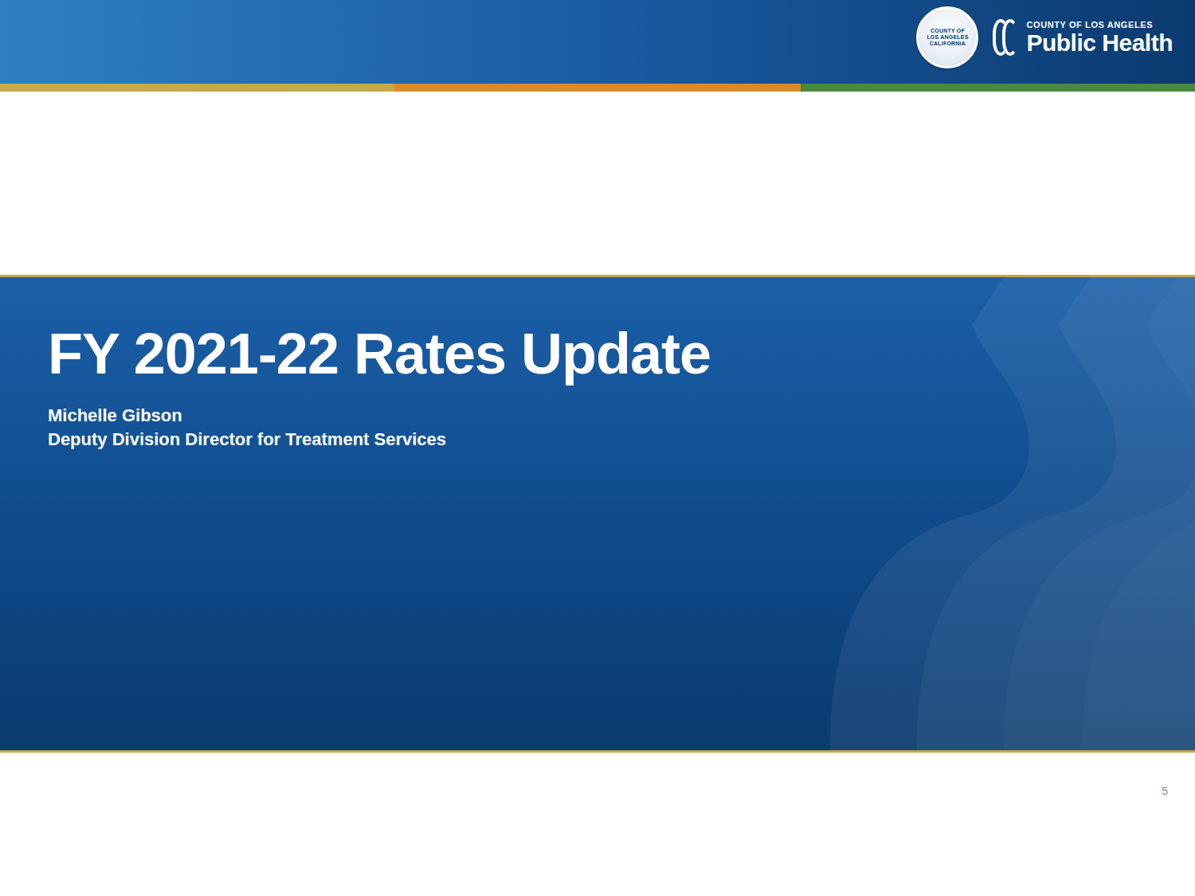COUNTY OF
LOS ANGELES
CALIFORNIA
County of Los Angeles Public Health
FY 2021-22 Rates Update
Michelle Gibson
Deputy Division Director for Treatment Services
5